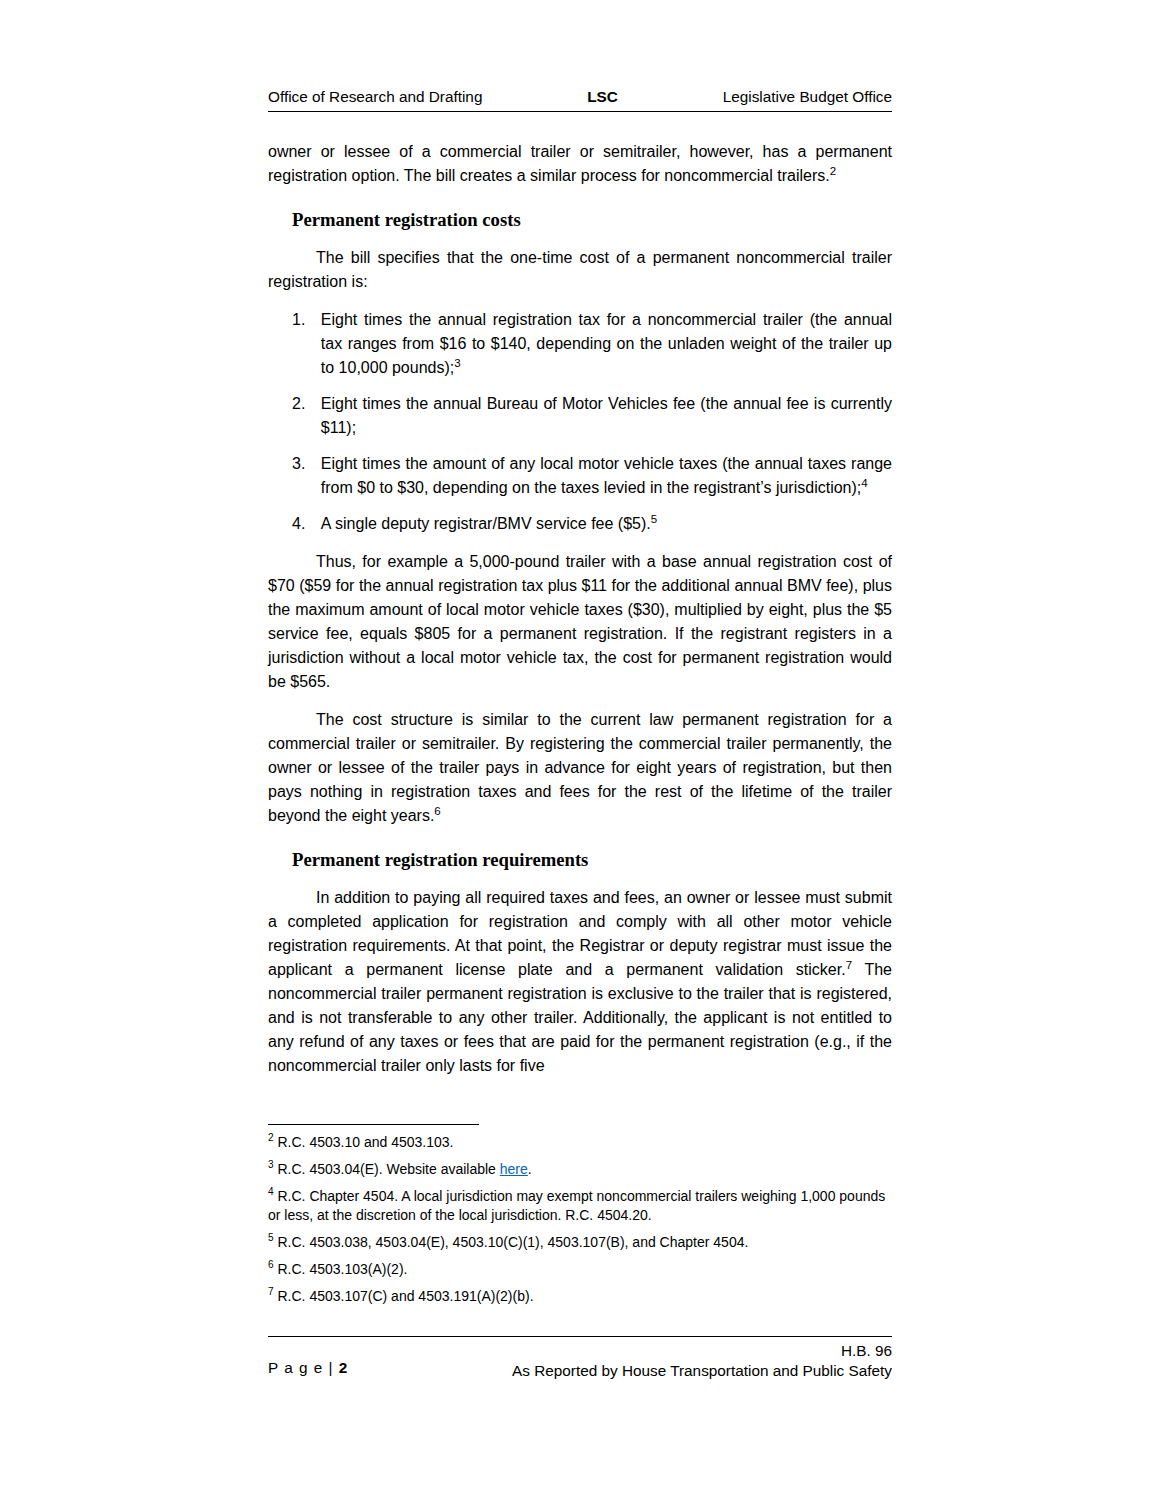Office of Research and Drafting
LSC
Legislative Budget Office
owner or lessee of a commercial trailer or semitrailer, however, has a permanent registration option. The bill creates a similar process for noncommercial trailers.2
Permanent registration costs
The bill specifies that the one-time cost of a permanent noncommercial trailer registration is:
Eight times the annual registration tax for a noncommercial trailer (the annual tax ranges from $16 to $140, depending on the unladen weight of the trailer up to 10,000 pounds);3
Eight times the annual Bureau of Motor Vehicles fee (the annual fee is currently $11);
Eight times the amount of any local motor vehicle taxes (the annual taxes range from $0 to $30, depending on the taxes levied in the registrant’s jurisdiction);4
A single deputy registrar/BMV service fee ($5).5
Thus, for example a 5,000-pound trailer with a base annual registration cost of $70 ($59 for the annual registration tax plus $11 for the additional annual BMV fee), plus the maximum amount of local motor vehicle taxes ($30), multiplied by eight, plus the $5 service fee, equals $805 for a permanent registration. If the registrant registers in a jurisdiction without a local motor vehicle tax, the cost for permanent registration would be $565.
The cost structure is similar to the current law permanent registration for a commercial trailer or semitrailer. By registering the commercial trailer permanently, the owner or lessee of the trailer pays in advance for eight years of registration, but then pays nothing in registration taxes and fees for the rest of the lifetime of the trailer beyond the eight years.6
Permanent registration requirements
In addition to paying all required taxes and fees, an owner or lessee must submit a completed application for registration and comply with all other motor vehicle registration requirements. At that point, the Registrar or deputy registrar must issue the applicant a permanent license plate and a permanent validation sticker.7 The noncommercial trailer permanent registration is exclusive to the trailer that is registered, and is not transferable to any other trailer. Additionally, the applicant is not entitled to any refund of any taxes or fees that are paid for the permanent registration (e.g., if the noncommercial trailer only lasts for five
2 R.C. 4503.10 and 4503.103.
3 R.C. 4503.04(E). Website available here.
4 R.C. Chapter 4504. A local jurisdiction may exempt noncommercial trailers weighing 1,000 pounds or less, at the discretion of the local jurisdiction. R.C. 4504.20.
5 R.C. 4503.038, 4503.04(E), 4503.10(C)(1), 4503.107(B), and Chapter 4504.
6 R.C. 4503.103(A)(2).
7 R.C. 4503.107(C) and 4503.191(A)(2)(b).
P a g e | 2
H.B. 96 As Reported by House Transportation and Public Safety